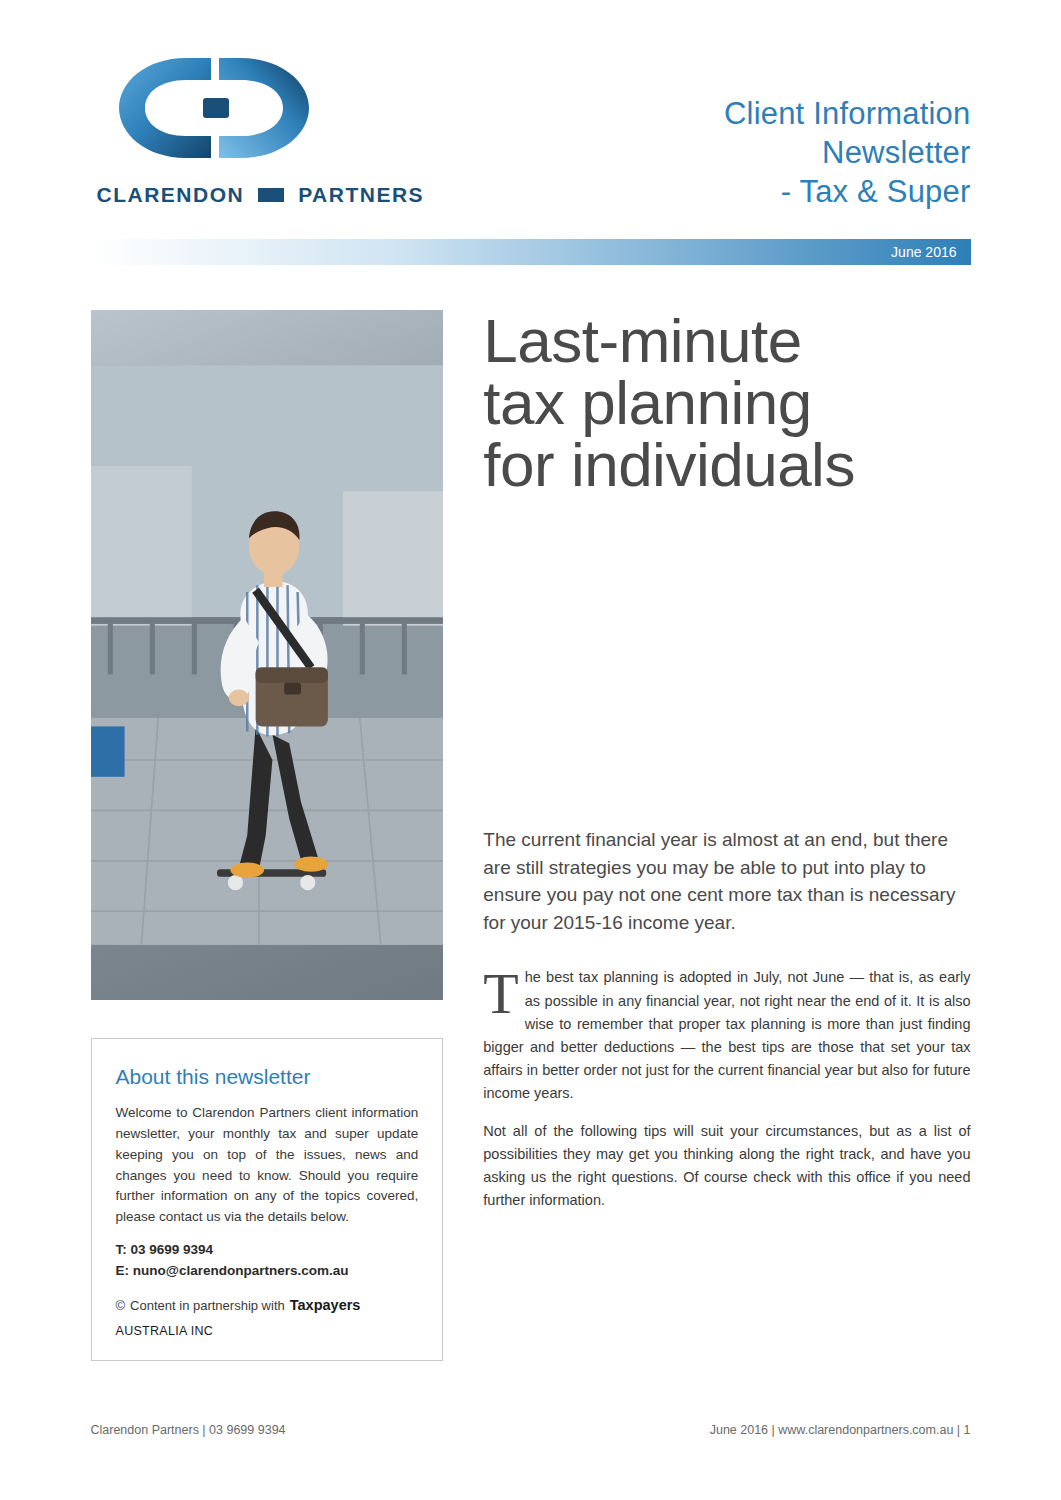CLARENDON PARTNERS
Client Information
Newsletter
- Tax & Super
June 2016
About this newsletter
Welcome to Clarendon Partners client information newsletter, your monthly tax and super update keeping you on top of the issues, news and changes you need to know. Should you require further information on any of the topics covered, please contact us via the details below.
T: 03 9699 9394
E: nuno@clarendonpartners.com.au
© Content in partnership with Taxpayers AUSTRALIA INC
Last-minute
tax planning
for individuals
The current financial year is almost at an end, but there are still strategies you may be able to put into play to ensure you pay not one cent more tax than is necessary for your 2015-16 income year.
The best tax planning is adopted in July, not June — that is, as early as possible in any financial year, not right near the end of it. It is also wise to remember that proper tax planning is more than just finding bigger and better deductions — the best tips are those that set your tax affairs in better order not just for the current financial year but also for future income years.
Not all of the following tips will suit your circumstances, but as a list of possibilities they may get you thinking along the right track, and have you asking us the right questions. Of course check with this office if you need further information.
Clarendon Partners | 03 9699 9394
June 2016 | www.clarendonpartners.com.au | 1